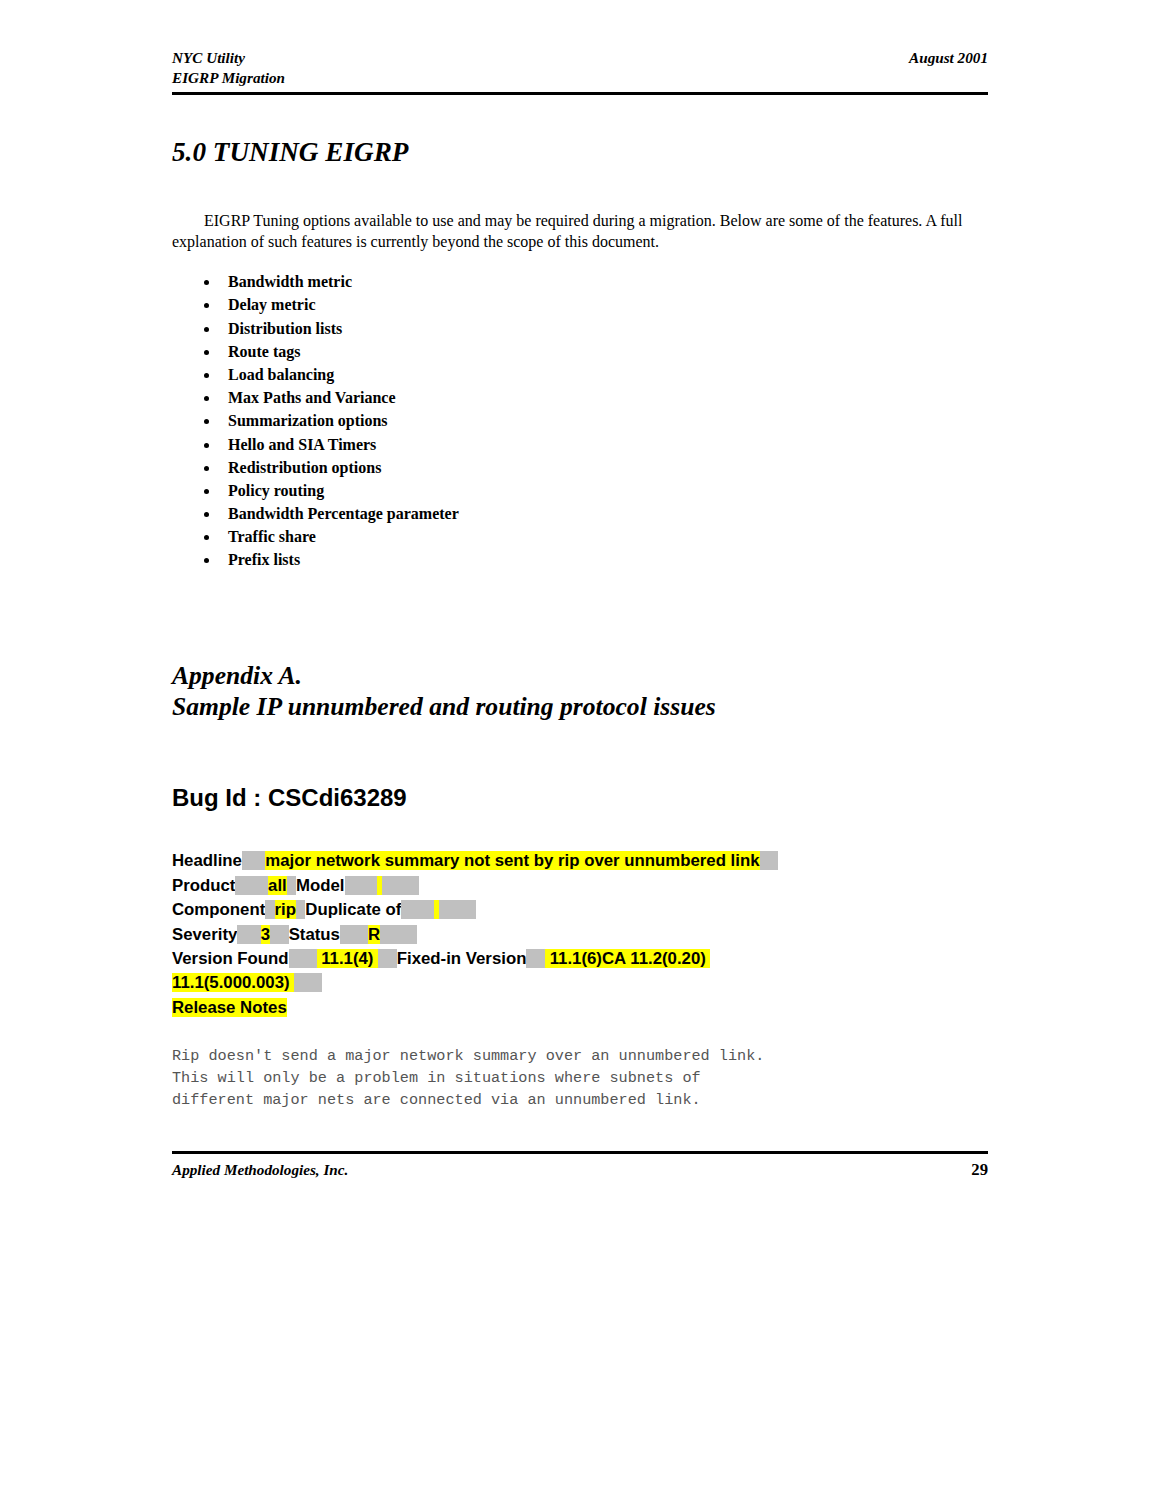NYC Utility
EIGRP Migration
August 2001
5.0 TUNING EIGRP
EIGRP Tuning options available to use and may be required during a migration. Below are some of the features. A full explanation of such features is currently beyond the scope of this document.
Bandwidth metric
Delay metric
Distribution lists
Route tags
Load balancing
Max Paths and Variance
Summarization options
Hello and SIA Timers
Redistribution options
Policy routing
Bandwidth Percentage parameter
Traffic share
Prefix lists
Appendix A.
Sample IP unnumbered and routing protocol issues
Bug Id : CSCdi63289
Headline major network summary not sent by rip over unnumbered link
Product all Model
Component rip Duplicate of
Severity 3 Status R
Version Found 11.1(4) Fixed-in Version 11.1(6)CA 11.2(0.20)
11.1(5.000.003)
Release Notes
Rip doesn't send a major network summary over an unnumbered link.
This will only be a problem in situations where subnets of
different major nets are connected via an unnumbered link.
Applied Methodologies, Inc.
29